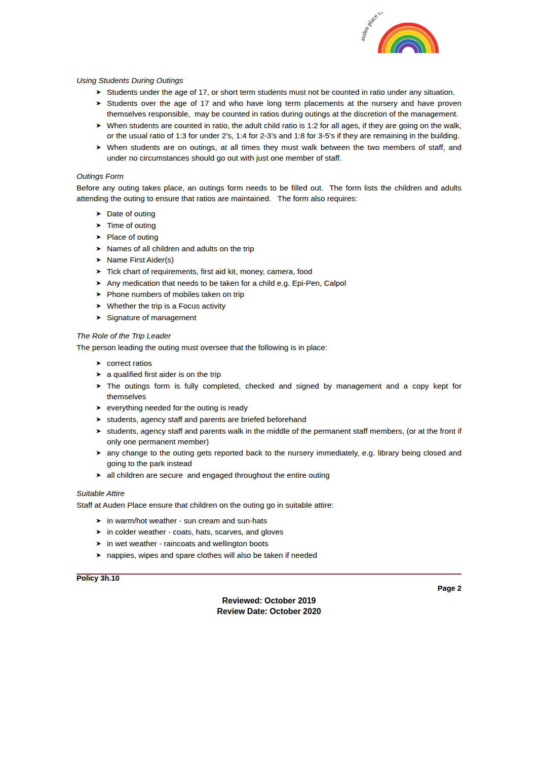auden place community nursery
Using Students During Outings
Students under the age of 17, or short term students must not be counted in ratio under any situation.
Students over the age of 17 and who have long term placements at the nursery and have proven themselves responsible, may be counted in ratios during outings at the discretion of the management.
When students are counted in ratio, the adult child ratio is 1:2 for all ages, if they are going on the walk, or the usual ratio of 1:3 for under 2’s, 1:4 for 2-3’s and 1:8 for 3-5’s if they are remaining in the building.
When students are on outings, at all times they must walk between the two members of staff, and under no circumstances should go out with just one member of staff.
Outings Form
Before any outing takes place, an outings form needs to be filled out. The form lists the children and adults attending the outing to ensure that ratios are maintained. The form also requires:
Date of outing
Time of outing
Place of outing
Names of all children and adults on the trip
Name First Aider(s)
Tick chart of requirements, first aid kit, money, camera, food
Any medication that needs to be taken for a child e.g. Epi-Pen, Calpol
Phone numbers of mobiles taken on trip
Whether the trip is a Focus activity
Signature of management
The Role of the Trip Leader
The person leading the outing must oversee that the following is in place:
correct ratios
a qualified first aider is on the trip
The outings form is fully completed, checked and signed by management and a copy kept for themselves
everything needed for the outing is ready
students, agency staff and parents are briefed beforehand
students, agency staff and parents walk in the middle of the permanent staff members, (or at the front if only one permanent member)
any change to the outing gets reported back to the nursery immediately, e.g. library being closed and going to the park instead
all children are secure and engaged throughout the entire outing
Suitable Attire
Staff at Auden Place ensure that children on the outing go in suitable attire:
in warm/hot weather - sun cream and sun-hats
in colder weather - coats, hats, scarves, and gloves
in wet weather - raincoats and wellington boots
nappies, wipes and spare clothes will also be taken if needed
Policy 3h.10
Page 2
Reviewed: October 2019
Review Date: October 2020